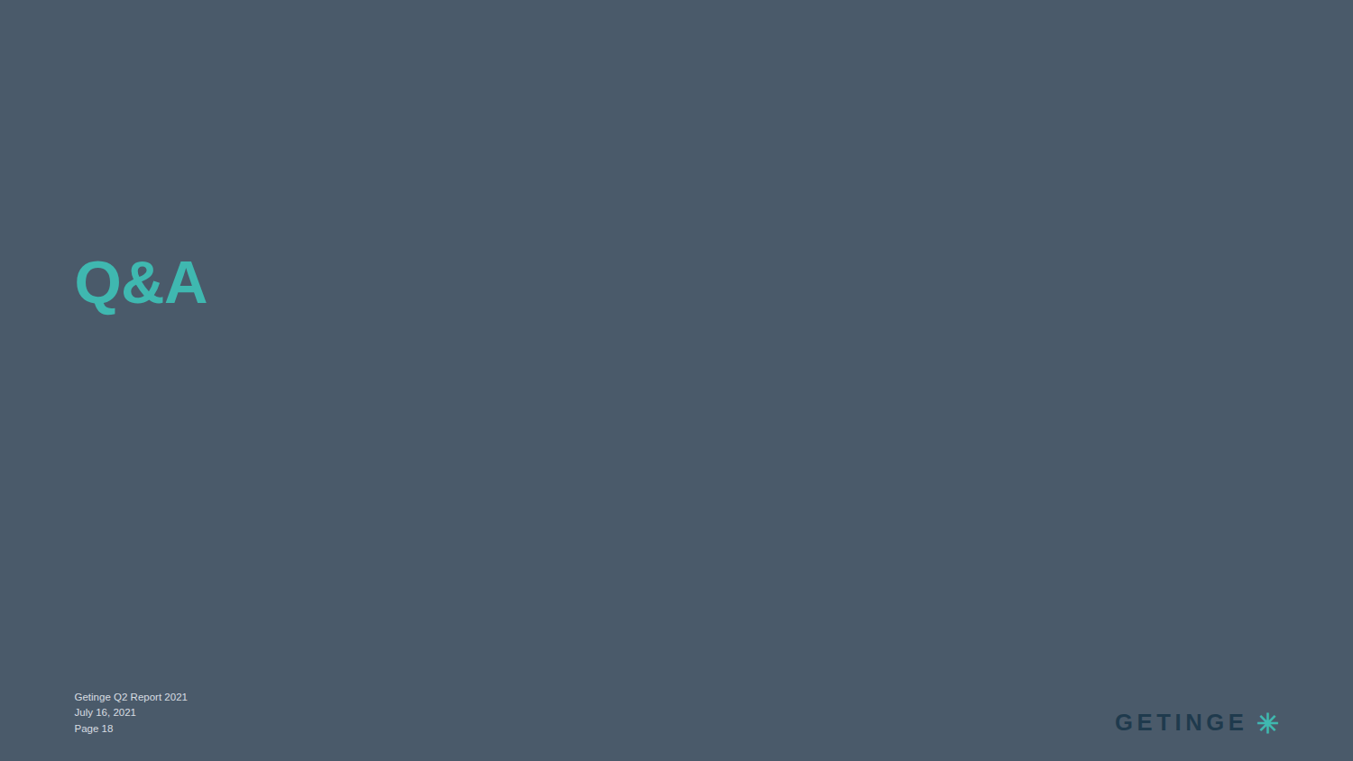Q&A
Getinge Q2 Report 2021
July 16, 2021
Page 18
GETINGE✳